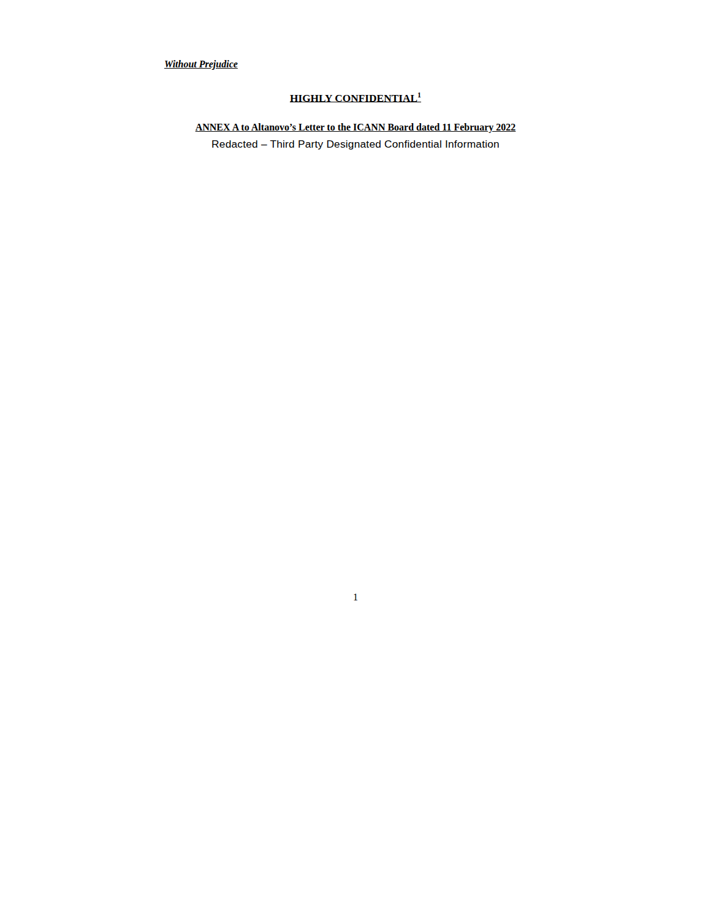Without Prejudice
HIGHLY CONFIDENTIAL1
ANNEX A to Altanovo’s Letter to the ICANN Board dated 11 February 2022
Redacted – Third Party Designated Confidential Information
1